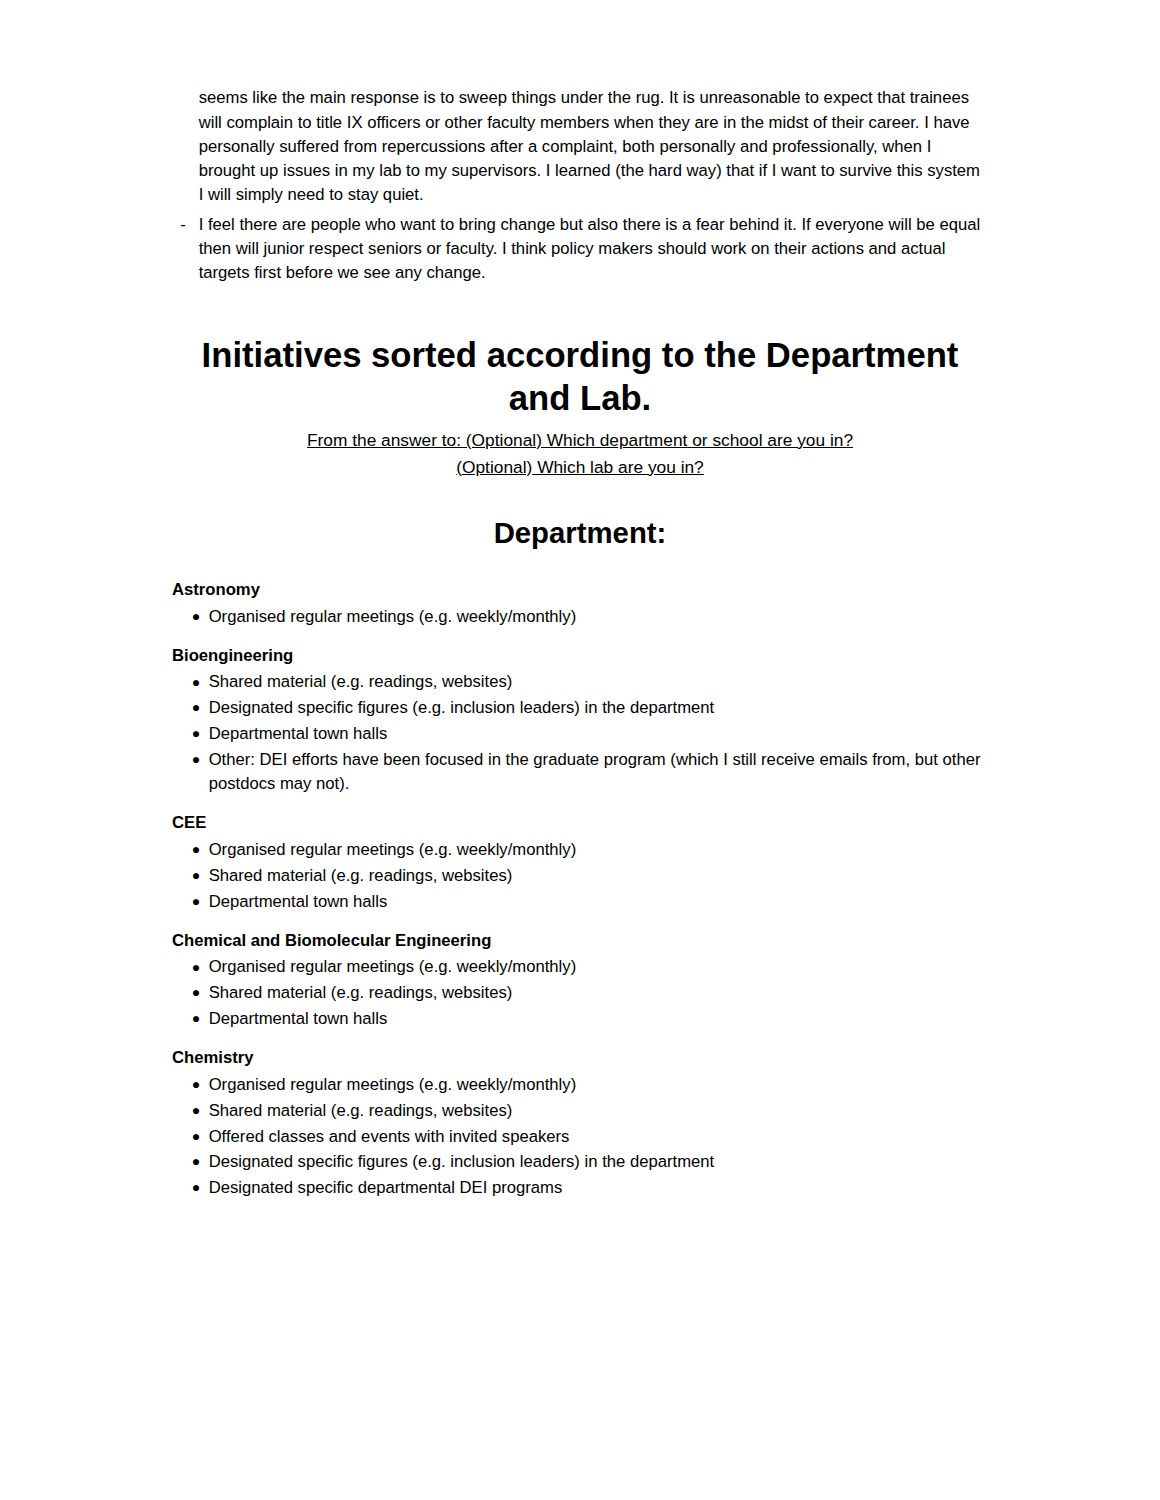seems like the main response is to sweep things under the rug. It is unreasonable to expect that trainees will complain to title IX officers or other faculty members when they are in the midst of their career. I have personally suffered from repercussions after a complaint, both personally and professionally, when I brought up issues in my lab to my supervisors. I learned (the hard way) that if I want to survive this system I will simply need to stay quiet.
I feel there are people who want to bring change but also there is a fear behind it. If everyone will be equal then will junior respect seniors or faculty. I think policy makers should work on their actions and actual targets first before we see any change.
Initiatives sorted according to the Department and Lab.
From the answer to: (Optional) Which department or school are you in?
(Optional) Which lab are you in?
Department:
Astronomy
Organised regular meetings (e.g. weekly/monthly)
Bioengineering
Shared material (e.g. readings, websites)
Designated specific figures (e.g. inclusion leaders) in the department
Departmental town halls
Other: DEI efforts have been focused in the graduate program (which I still receive emails from, but other postdocs may not).
CEE
Organised regular meetings (e.g. weekly/monthly)
Shared material (e.g. readings, websites)
Departmental town halls
Chemical and Biomolecular Engineering
Organised regular meetings (e.g. weekly/monthly)
Shared material (e.g. readings, websites)
Departmental town halls
Chemistry
Organised regular meetings (e.g. weekly/monthly)
Shared material (e.g. readings, websites)
Offered classes and events with invited speakers
Designated specific figures (e.g. inclusion leaders) in the department
Designated specific departmental DEI programs